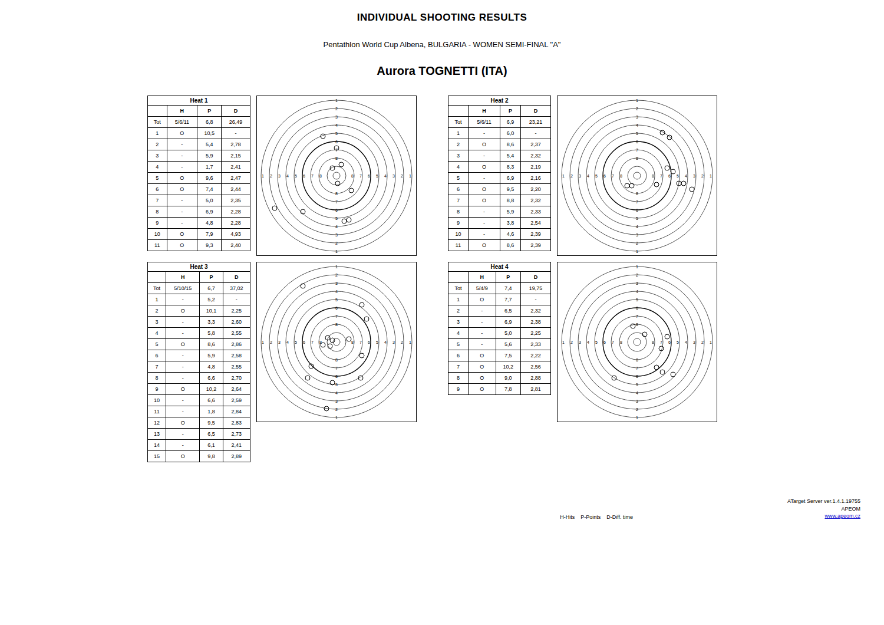INDIVIDUAL SHOOTING RESULTS
Pentathlon World Cup Albena, BULGARIA - WOMEN SEMI-FINAL "A"
Aurora TOGNETTI (ITA)
Heat 1
| | H | P | D |
| --- | --- | --- | --- |
| Tot | 5/6/11 | 6,8 | 26,49 |
| 1 | O | 10,5 | - |
| 2 | - | 5,4 | 2,78 |
| 3 | - | 5,9 | 2,15 |
| 4 | - | 1,7 | 2,41 |
| 5 | O | 9,6 | 2,47 |
| 6 | O | 7,4 | 2,44 |
| 7 | - | 5,0 | 2,35 |
| 8 | - | 6,9 | 2,28 |
| 9 | - | 4,8 | 2,28 |
| 10 | O | 7,9 | 4,93 |
| 11 | O | 9,3 | 2,40 |
123 456 78 876 543 21 123 456 78 876 543 21
Heat 2
| | H | P | D |
| --- | --- | --- | --- |
| Tot | 5/6/11 | 6,9 | 23,21 |
| 1 | - | 6,0 | - |
| 2 | O | 8,6 | 2,37 |
| 3 | - | 5,4 | 2,32 |
| 4 | O | 8,3 | 2,19 |
| 5 | - | 6,9 | 2,16 |
| 6 | O | 9,5 | 2,20 |
| 7 | O | 8,8 | 2,32 |
| 8 | - | 5,9 | 2,33 |
| 9 | - | 3,8 | 2,54 |
| 10 | - | 4,6 | 2,39 |
| 11 | O | 8,6 | 2,39 |
123 456 78 876 543 21 123 456 78 876 543 21
Heat 3
| | H | P | D |
| --- | --- | --- | --- |
| Tot | 5/10/15 | 6,7 | 37,02 |
| 1 | - | 5,2 | - |
| 2 | O | 10,1 | 2,25 |
| 3 | - | 3,3 | 2,60 |
| 4 | - | 5,8 | 2,55 |
| 5 | O | 8,6 | 2,86 |
| 6 | - | 5,9 | 2,58 |
| 7 | - | 4,8 | 2,55 |
| 8 | - | 6,6 | 2,70 |
| 9 | O | 10,2 | 2,64 |
| 10 | - | 6,6 | 2,59 |
| 11 | - | 1,8 | 2,84 |
| 12 | O | 9,5 | 2,83 |
| 13 | - | 6,5 | 2,73 |
| 14 | - | 6,1 | 2,41 |
| 15 | O | 9,8 | 2,89 |
123 456 78 876 543 21 123 456 78 876 543 21
Heat 4
| | H | P | D |
| --- | --- | --- | --- |
| Tot | 5/4/9 | 7,4 | 19,75 |
| 1 | O | 7,7 | - |
| 2 | - | 6,5 | 2,32 |
| 3 | - | 6,9 | 2,38 |
| 4 | - | 5,0 | 2,25 |
| 5 | - | 5,6 | 2,33 |
| 6 | O | 7,5 | 2,22 |
| 7 | O | 10,2 | 2,56 |
| 8 | O | 9,0 | 2,88 |
| 9 | O | 7,8 | 2,81 |
123 456 78 876 543 21 123 456 78 876 543 21
H-Hits P-Points D-Diff. time
ATarget Server ver.1.4.1.19755
APEOM
www.apeom.cz